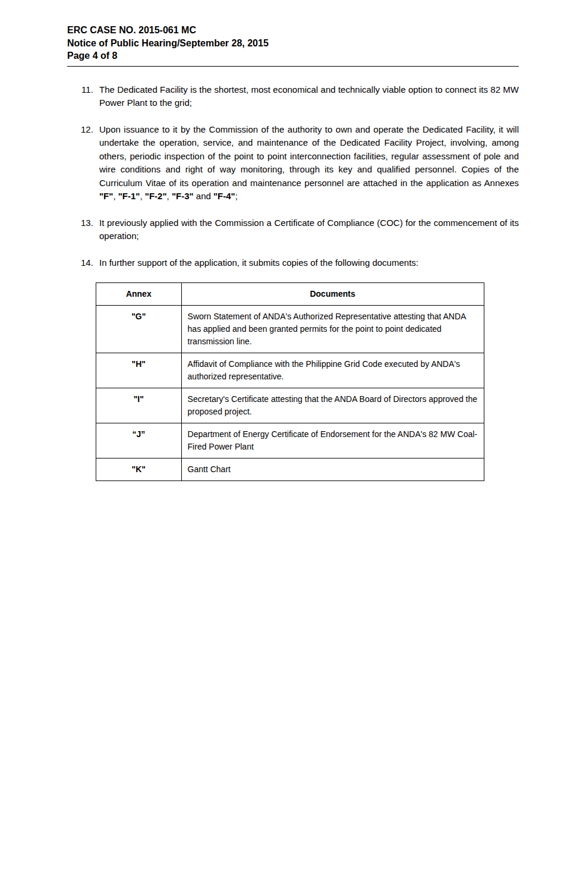ERC CASE NO. 2015-061 MC Notice of Public Hearing/September 28, 2015 Page 4 of 8
The Dedicated Facility is the shortest, most economical and technically viable option to connect its 82 MW Power Plant to the grid;
Upon issuance to it by the Commission of the authority to own and operate the Dedicated Facility, it will undertake the operation, service, and maintenance of the Dedicated Facility Project, involving, among others, periodic inspection of the point to point interconnection facilities, regular assessment of pole and wire conditions and right of way monitoring, through its key and qualified personnel. Copies of the Curriculum Vitae of its operation and maintenance personnel are attached in the application as Annexes "F", "F-1", "F-2", "F-3" and "F-4";
It previously applied with the Commission a Certificate of Compliance (COC) for the commencement of its operation;
In further support of the application, it submits copies of the following documents:
| Annex | Documents |
| --- | --- |
| "G" | Sworn Statement of ANDA's Authorized Representative attesting that ANDA has applied and been granted permits for the point to point dedicated transmission line. |
| "H" | Affidavit of Compliance with the Philippine Grid Code executed by ANDA's authorized representative. |
| "I" | Secretary's Certificate attesting that the ANDA Board of Directors approved the proposed project. |
| “J” | Department of Energy Certificate of Endorsement for the ANDA's 82 MW Coal-Fired Power Plant |
| "K" | Gantt Chart |